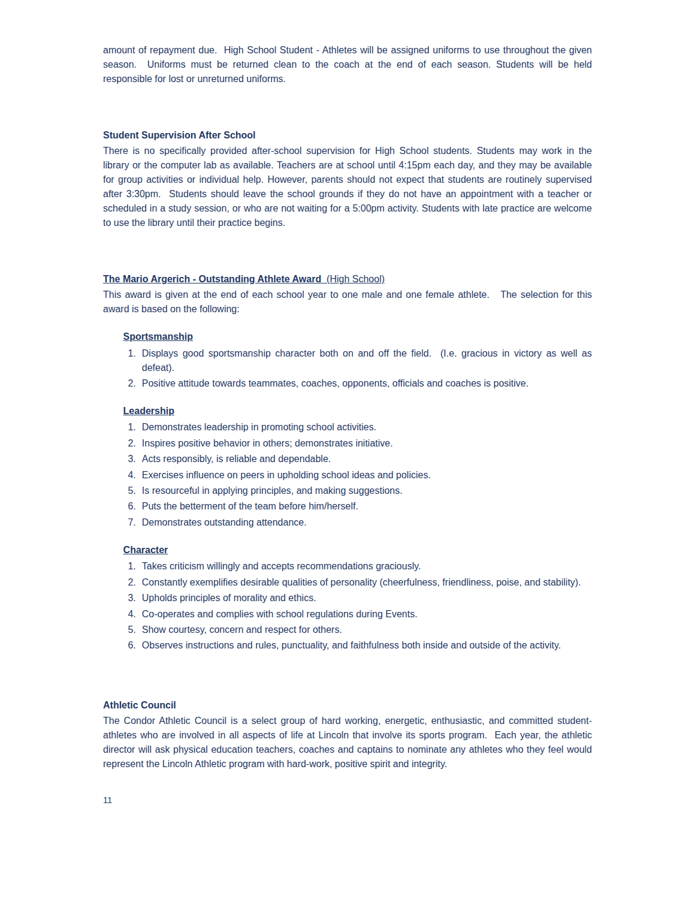amount of repayment due. High School Student - Athletes will be assigned uniforms to use throughout the given season. Uniforms must be returned clean to the coach at the end of each season. Students will be held responsible for lost or unreturned uniforms.
Student Supervision After School
There is no specifically provided after-school supervision for High School students. Students may work in the library or the computer lab as available. Teachers are at school until 4:15pm each day, and they may be available for group activities or individual help. However, parents should not expect that students are routinely supervised after 3:30pm. Students should leave the school grounds if they do not have an appointment with a teacher or scheduled in a study session, or who are not waiting for a 5:00pm activity. Students with late practice are welcome to use the library until their practice begins.
The Mario Argerich - Outstanding Athlete Award (High School)
This award is given at the end of each school year to one male and one female athlete. The selection for this award is based on the following:
Sportsmanship
Displays good sportsmanship character both on and off the field. (I.e. gracious in victory as well as defeat).
Positive attitude towards teammates, coaches, opponents, officials and coaches is positive.
Leadership
Demonstrates leadership in promoting school activities.
Inspires positive behavior in others; demonstrates initiative.
Acts responsibly, is reliable and dependable.
Exercises influence on peers in upholding school ideas and policies.
Is resourceful in applying principles, and making suggestions.
Puts the betterment of the team before him/herself.
Demonstrates outstanding attendance.
Character
Takes criticism willingly and accepts recommendations graciously.
Constantly exemplifies desirable qualities of personality (cheerfulness, friendliness, poise, and stability).
Upholds principles of morality and ethics.
Co-operates and complies with school regulations during Events.
Show courtesy, concern and respect for others.
Observes instructions and rules, punctuality, and faithfulness both inside and outside of the activity.
Athletic Council
The Condor Athletic Council is a select group of hard working, energetic, enthusiastic, and committed student-athletes who are involved in all aspects of life at Lincoln that involve its sports program. Each year, the athletic director will ask physical education teachers, coaches and captains to nominate any athletes who they feel would represent the Lincoln Athletic program with hard-work, positive spirit and integrity.
11